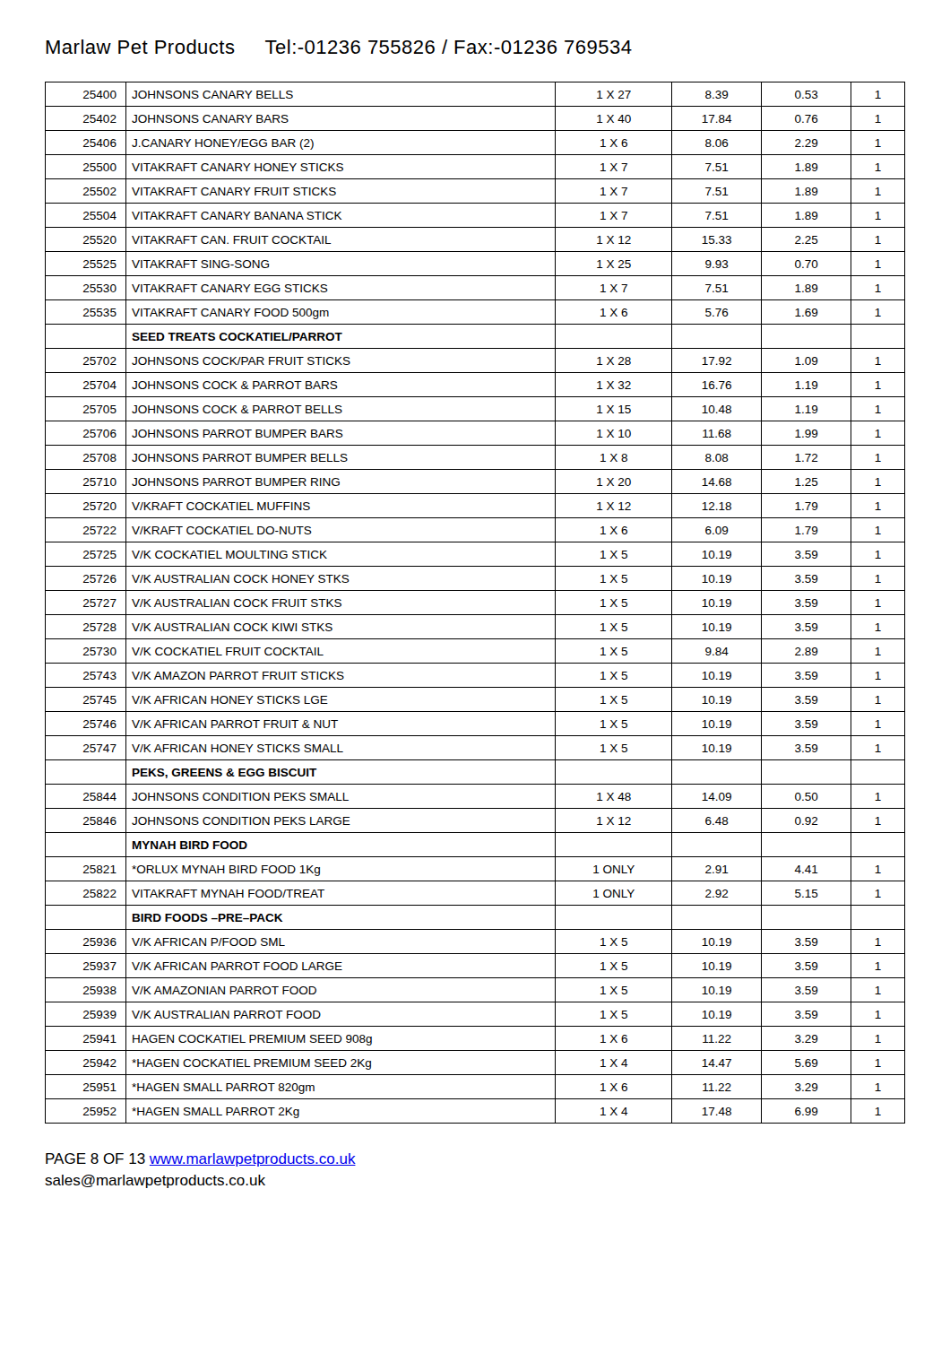Marlaw Pet Products Tel:-01236 755826 / Fax:-01236 769534
| 25400 | JOHNSONS CANARY BELLS | 1 X 27 | 8.39 | 0.53 | 1 |
| 25402 | JOHNSONS CANARY BARS | 1 X 40 | 17.84 | 0.76 | 1 |
| 25406 | J.CANARY HONEY/EGG BAR (2) | 1 X 6 | 8.06 | 2.29 | 1 |
| 25500 | VITAKRAFT CANARY HONEY STICKS | 1 X 7 | 7.51 | 1.89 | 1 |
| 25502 | VITAKRAFT CANARY FRUIT STICKS | 1 X 7 | 7.51 | 1.89 | 1 |
| 25504 | VITAKRAFT CANARY BANANA STICK | 1 X 7 | 7.51 | 1.89 | 1 |
| 25520 | VITAKRAFT CAN. FRUIT COCKTAIL | 1 X 12 | 15.33 | 2.25 | 1 |
| 25525 | VITAKRAFT SING-SONG | 1 X 25 | 9.93 | 0.70 | 1 |
| 25530 | VITAKRAFT CANARY EGG STICKS | 1 X 7 | 7.51 | 1.89 | 1 |
| 25535 | VITAKRAFT CANARY FOOD 500gm | 1 X 6 | 5.76 | 1.69 | 1 |
| | SEED TREATS COCKATIEL/PARROT | | | | |
| 25702 | JOHNSONS COCK/PAR FRUIT STICKS | 1 X 28 | 17.92 | 1.09 | 1 |
| 25704 | JOHNSONS COCK & PARROT BARS | 1 X 32 | 16.76 | 1.19 | 1 |
| 25705 | JOHNSONS COCK & PARROT BELLS | 1 X 15 | 10.48 | 1.19 | 1 |
| 25706 | JOHNSONS PARROT BUMPER BARS | 1 X 10 | 11.68 | 1.99 | 1 |
| 25708 | JOHNSONS PARROT BUMPER BELLS | 1 X 8 | 8.08 | 1.72 | 1 |
| 25710 | JOHNSONS PARROT BUMPER RING | 1 X 20 | 14.68 | 1.25 | 1 |
| 25720 | V/KRAFT COCKATIEL MUFFINS | 1 X 12 | 12.18 | 1.79 | 1 |
| 25722 | V/KRAFT COCKATIEL DO-NUTS | 1 X 6 | 6.09 | 1.79 | 1 |
| 25725 | V/K COCKATIEL MOULTING STICK | 1 X 5 | 10.19 | 3.59 | 1 |
| 25726 | V/K AUSTRALIAN COCK HONEY STKS | 1 X 5 | 10.19 | 3.59 | 1 |
| 25727 | V/K AUSTRALIAN COCK FRUIT STKS | 1 X 5 | 10.19 | 3.59 | 1 |
| 25728 | V/K AUSTRALIAN COCK KIWI STKS | 1 X 5 | 10.19 | 3.59 | 1 |
| 25730 | V/K COCKATIEL FRUIT COCKTAIL | 1 X 5 | 9.84 | 2.89 | 1 |
| 25743 | V/K AMAZON PARROT FRUIT STICKS | 1 X 5 | 10.19 | 3.59 | 1 |
| 25745 | V/K AFRICAN HONEY STICKS LGE | 1 X 5 | 10.19 | 3.59 | 1 |
| 25746 | V/K AFRICAN PARROT FRUIT & NUT | 1 X 5 | 10.19 | 3.59 | 1 |
| 25747 | V/K AFRICAN HONEY STICKS SMALL | 1 X 5 | 10.19 | 3.59 | 1 |
| | PEKS, GREENS & EGG BISCUIT | | | | |
| 25844 | JOHNSONS CONDITION PEKS SMALL | 1 X 48 | 14.09 | 0.50 | 1 |
| 25846 | JOHNSONS CONDITION PEKS LARGE | 1 X 12 | 6.48 | 0.92 | 1 |
| | MYNAH BIRD FOOD | | | | |
| 25821 | *ORLUX MYNAH BIRD FOOD 1Kg | 1 ONLY | 2.91 | 4.41 | 1 |
| 25822 | VITAKRAFT MYNAH FOOD/TREAT | 1 ONLY | 2.92 | 5.15 | 1 |
| | BIRD FOODS –PRE–PACK | | | | |
| 25936 | V/K AFRICAN P/FOOD SML | 1 X 5 | 10.19 | 3.59 | 1 |
| 25937 | V/K AFRICAN PARROT FOOD LARGE | 1 X 5 | 10.19 | 3.59 | 1 |
| 25938 | V/K AMAZONIAN PARROT FOOD | 1 X 5 | 10.19 | 3.59 | 1 |
| 25939 | V/K AUSTRALIAN PARROT FOOD | 1 X 5 | 10.19 | 3.59 | 1 |
| 25941 | HAGEN COCKATIEL PREMIUM SEED 908g | 1 X 6 | 11.22 | 3.29 | 1 |
| 25942 | *HAGEN COCKATIEL PREMIUM SEED 2Kg | 1 X 4 | 14.47 | 5.69 | 1 |
| 25951 | *HAGEN SMALL PARROT 820gm | 1 X 6 | 11.22 | 3.29 | 1 |
| 25952 | *HAGEN SMALL PARROT 2Kg | 1 X 4 | 17.48 | 6.99 | 1 |
PAGE 8 OF 13 www.marlawpetproducts.co.uk
sales@marlawpetproducts.co.uk